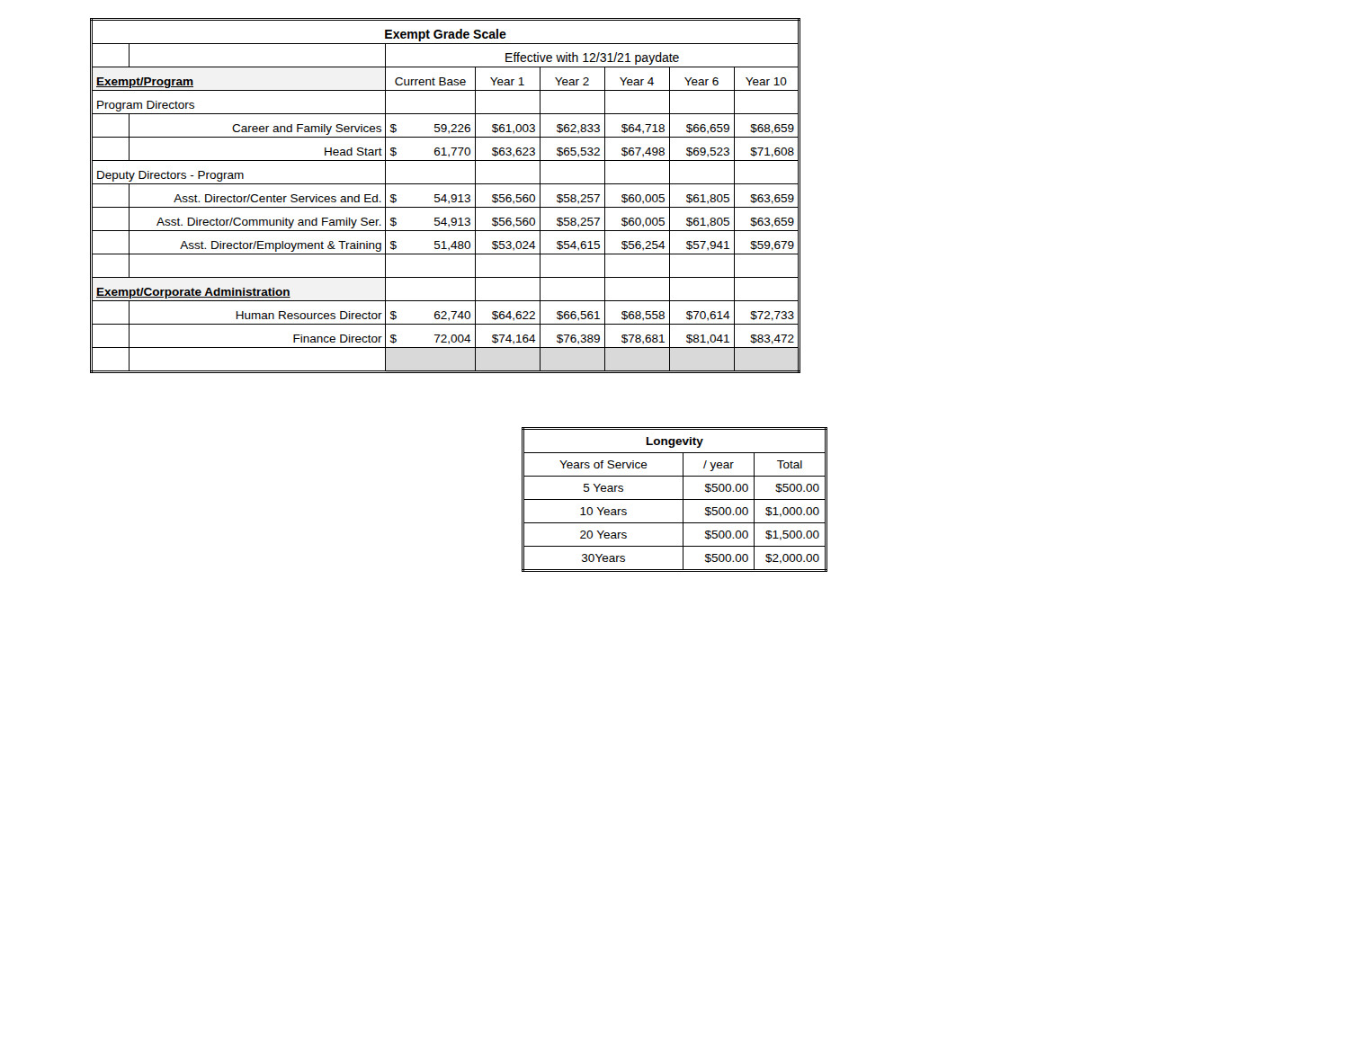| Exempt Grade Scale |
| | | Effective with 12/31/21 paydate |
| Exempt/Program | Current Base | Year 1 | Year 2 | Year 4 | Year 6 | Year 10 |
| Program Directors | | | | | | |
| | Career and Family Services | $ 59,226 | $61,003 | $62,833 | $64,718 | $66,659 | $68,659 |
| | Head Start | $ 61,770 | $63,623 | $65,532 | $67,498 | $69,523 | $71,608 |
| Deputy Directors - Program | | | | | | |
| | Asst. Director/Center Services and Ed. | $ 54,913 | $56,560 | $58,257 | $60,005 | $61,805 | $63,659 |
| | Asst. Director/Community and Family Ser. | $ 54,913 | $56,560 | $58,257 | $60,005 | $61,805 | $63,659 |
| | Asst. Director/Employment & Training | $ 51,480 | $53,024 | $54,615 | $56,254 | $57,941 | $59,679 |
| Exempt/Corporate Administration | | | | | | |
| | Human Resources Director | $ 62,740 | $64,622 | $66,561 | $68,558 | $70,614 | $72,733 |
| | Finance Director | $ 72,004 | $74,164 | $76,389 | $78,681 | $81,041 | $83,472 |
| Longevity |
| Years of Service | / year | Total |
| 5 Years | $500.00 | $500.00 |
| 10 Years | $500.00 | $1,000.00 |
| 20 Years | $500.00 | $1,500.00 |
| 30Years | $500.00 | $2,000.00 |